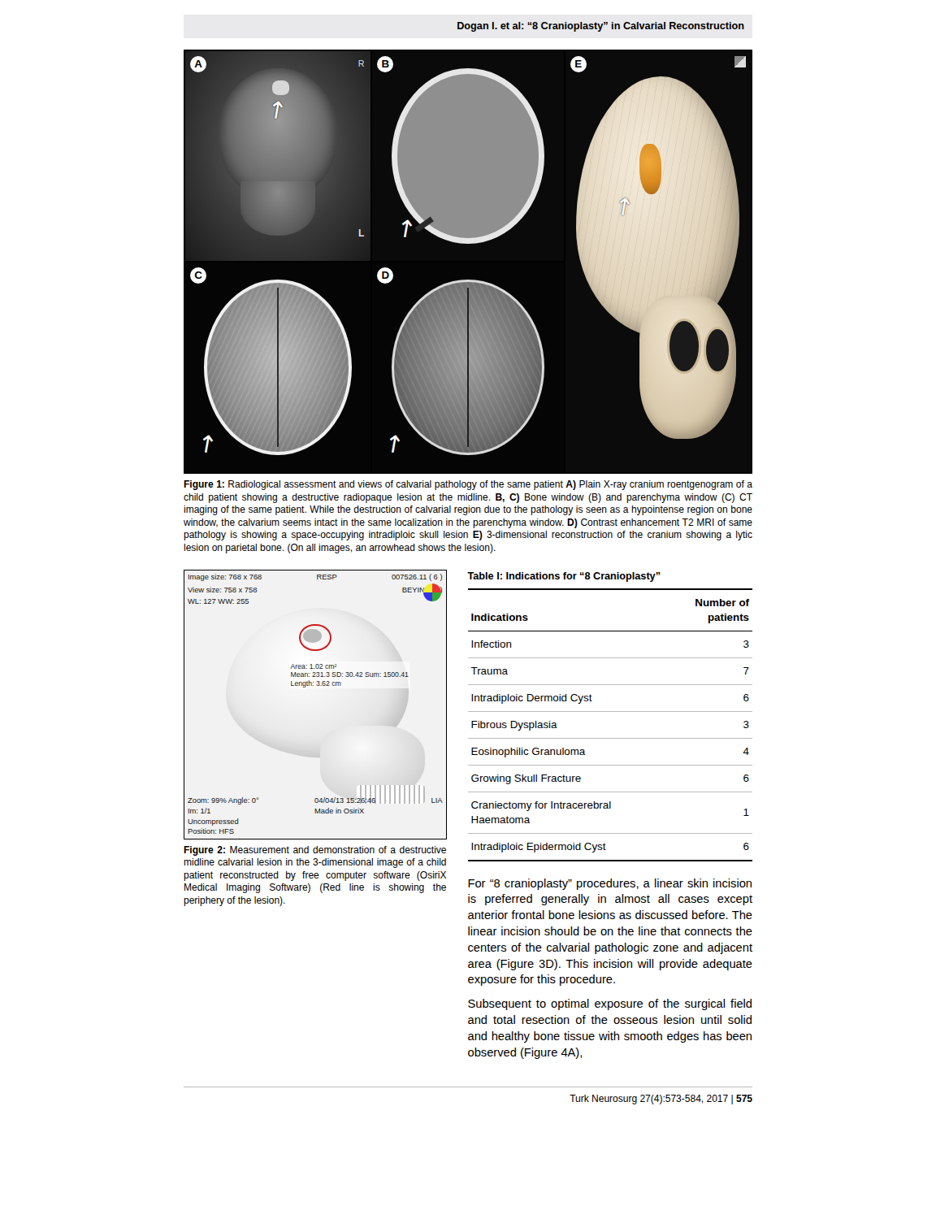Dogan I. et al: “8 Cranioplasty” in Calvarial Reconstruction
A
↗
R
L
B
↗
C
↗
D
↗
E
↗
Figure 1: Radiological assessment and views of calvarial pathology of the same patient A) Plain X-ray cranium roentgenogram of a child patient showing a destructive radiopaque lesion at the midline. B, C) Bone window (B) and parenchyma window (C) CT imaging of the same patient. While the destruction of calvarial region due to the pathology is seen as a hypointense region on bone window, the calvarium seems intact in the same localization in the parenchyma window. D) Contrast enhancement T2 MRI of same pathology is showing a space-occupying intradiploic skull lesion E) 3-dimensional reconstruction of the cranium showing a lytic lesion on parietal bone. (On all images, an arrowhead shows the lesion).
Image size: 768 x 768 RESP 007526.11 ( 6 )
View size: 758 x 758
WL: 127 WW: 255
BEYIN (0.5)
Area: 1.02 cm²
Mean: 231.3 SD: 30.42 Sum: 1500.41
Length: 3.62 cm
Zoom: 99% Angle: 0°
Im: 1/1
Uncompressed
Position: HFS 04/04/13 15:26:46
Made in OsiriX LIA
Figure 2: Measurement and demonstration of a destructive midline calvarial lesion in the 3-dimensional image of a child patient reconstructed by free computer software (OsiriX Medical Imaging Software) (Red line is showing the periphery of the lesion).
Table I: Indications for “8 Cranioplasty”
| Indications | Number of patients |
| --- | --- |
| Infection | 3 |
| Trauma | 7 |
| Intradiploic Dermoid Cyst | 6 |
| Fibrous Dysplasia | 3 |
| Eosinophilic Granuloma | 4 |
| Growing Skull Fracture | 6 |
| Craniectomy for Intracerebral Haematoma | 1 |
| Intradiploic Epidermoid Cyst | 6 |
For “8 cranioplasty” procedures, a linear skin incision is preferred generally in almost all cases except anterior frontal bone lesions as discussed before. The linear incision should be on the line that connects the centers of the calvarial pathologic zone and adjacent area (Figure 3D). This incision will provide adequate exposure for this procedure.
Subsequent to optimal exposure of the surgical field and total resection of the osseous lesion until solid and healthy bone tissue with smooth edges has been observed (Figure 4A),
Turk Neurosurg 27(4):573-584, 2017 | 575